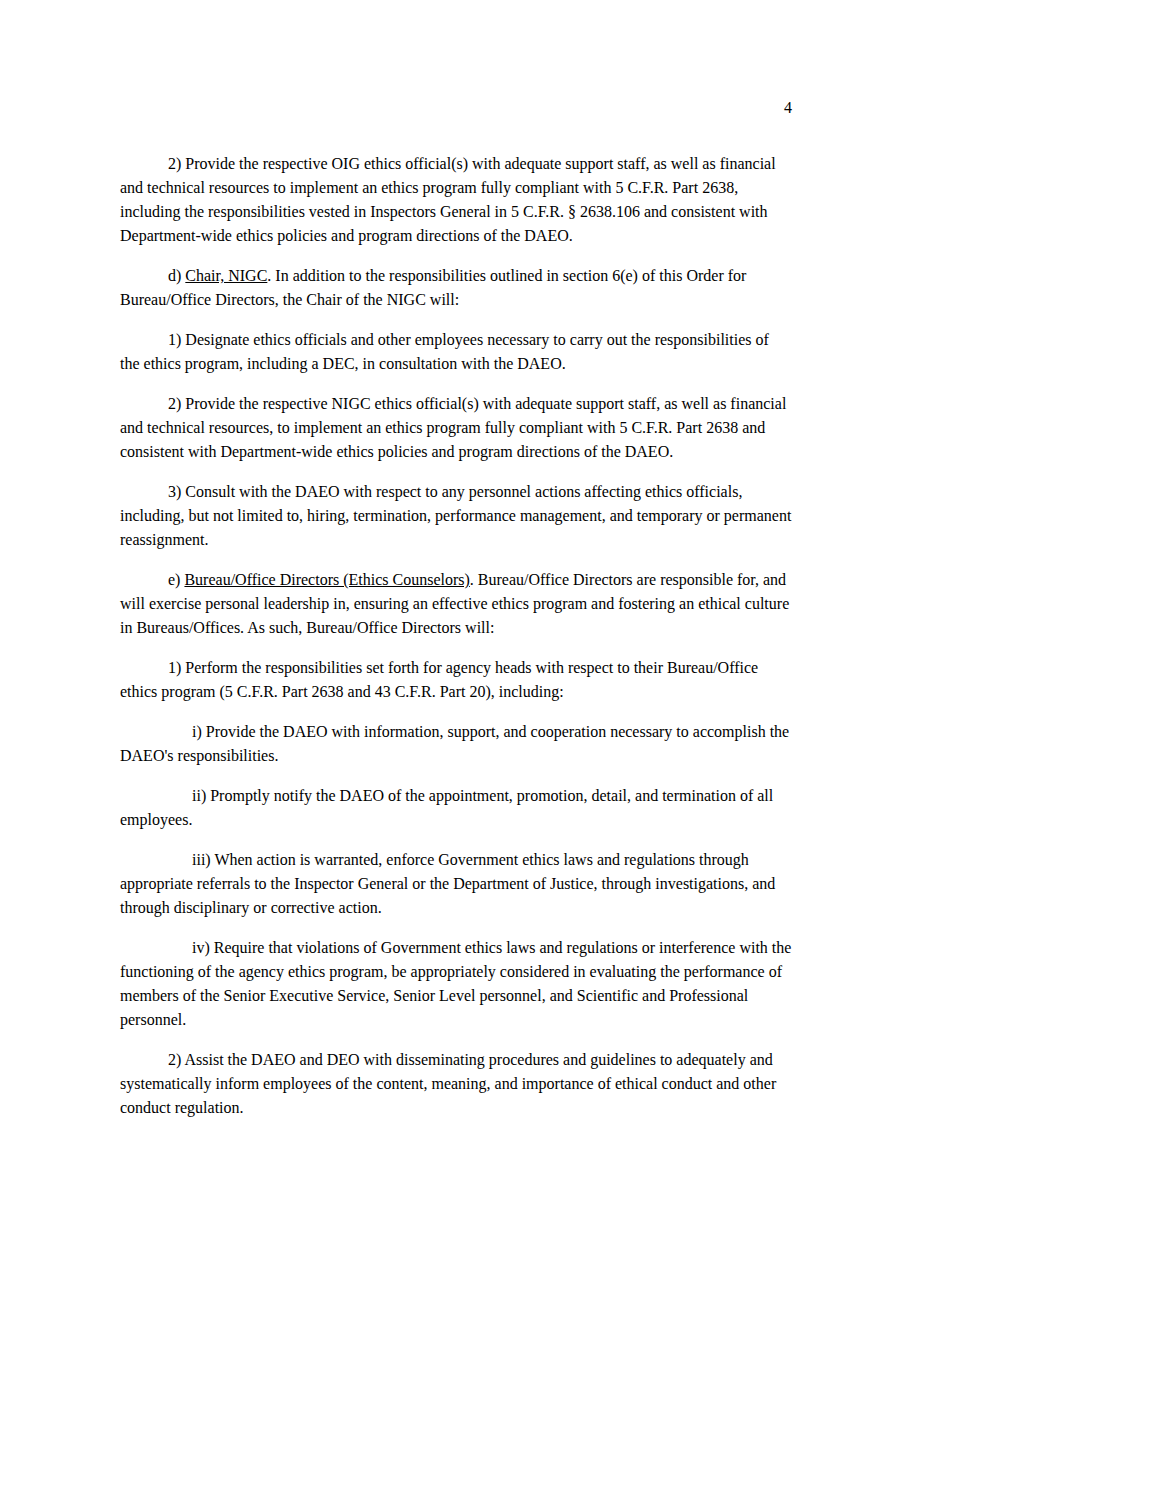4
2) Provide the respective OIG ethics official(s) with adequate support staff, as well as financial and technical resources to implement an ethics program fully compliant with 5 C.F.R. Part 2638, including the responsibilities vested in Inspectors General in 5 C.F.R. § 2638.106 and consistent with Department-wide ethics policies and program directions of the DAEO.
d) Chair, NIGC. In addition to the responsibilities outlined in section 6(e) of this Order for Bureau/Office Directors, the Chair of the NIGC will:
1) Designate ethics officials and other employees necessary to carry out the responsibilities of the ethics program, including a DEC, in consultation with the DAEO.
2) Provide the respective NIGC ethics official(s) with adequate support staff, as well as financial and technical resources, to implement an ethics program fully compliant with 5 C.F.R. Part 2638 and consistent with Department-wide ethics policies and program directions of the DAEO.
3) Consult with the DAEO with respect to any personnel actions affecting ethics officials, including, but not limited to, hiring, termination, performance management, and temporary or permanent reassignment.
e) Bureau/Office Directors (Ethics Counselors). Bureau/Office Directors are responsible for, and will exercise personal leadership in, ensuring an effective ethics program and fostering an ethical culture in Bureaus/Offices. As such, Bureau/Office Directors will:
1) Perform the responsibilities set forth for agency heads with respect to their Bureau/Office ethics program (5 C.F.R. Part 2638 and 43 C.F.R. Part 20), including:
i) Provide the DAEO with information, support, and cooperation necessary to accomplish the DAEO's responsibilities.
ii) Promptly notify the DAEO of the appointment, promotion, detail, and termination of all employees.
iii) When action is warranted, enforce Government ethics laws and regulations through appropriate referrals to the Inspector General or the Department of Justice, through investigations, and through disciplinary or corrective action.
iv) Require that violations of Government ethics laws and regulations or interference with the functioning of the agency ethics program, be appropriately considered in evaluating the performance of members of the Senior Executive Service, Senior Level personnel, and Scientific and Professional personnel.
2) Assist the DAEO and DEO with disseminating procedures and guidelines to adequately and systematically inform employees of the content, meaning, and importance of ethical conduct and other conduct regulation.